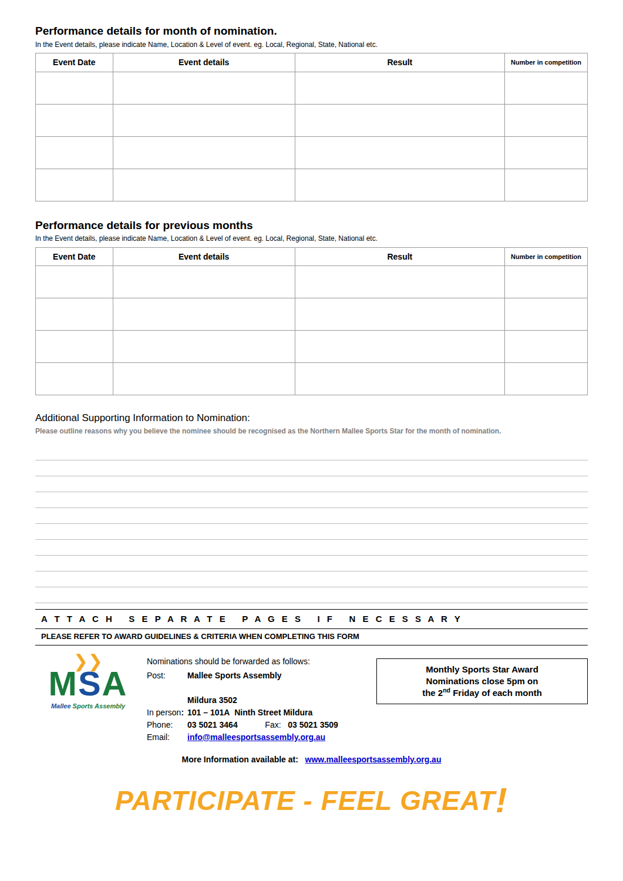Performance details for month of nomination.
In the Event details, please indicate Name, Location & Level of event. eg. Local, Regional, State, National etc.
| Event Date | Event details | Result | Number in competition |
| --- | --- | --- | --- |
Performance details for previous months
In the Event details, please indicate Name, Location & Level of event. eg. Local, Regional, State, National etc.
| Event Date | Event details | Result | Number in competition |
| --- | --- | --- | --- |
Additional Supporting Information to Nomination:
Please outline reasons why you believe the nominee should be recognised as the Northern Mallee Sports Star for the month of nomination.
A T T A C H S E P A R A T E P A G E S I F N E C E S S A R Y
PLEASE REFER TO AWARD GUIDELINES & CRITERIA WHEN COMPLETING THIS FORM
Monthly Sports Star Award
Nominations close 5pm on
the 2nd Friday of each month
❯❯
MSA
Mallee Sports Assembly
Nominations should be forwarded as follows:
| Post: | Mallee Sports Assembly |
| | Mildura 3502 |
| In person : | 101 – 101A Ninth Street Mildura |
| Phone: | 03 5021 3464 Fax: 03 5021 3509 |
| Email: | info@malleesportsassembly.org.au |
More Information available at: www.malleesportsassembly.org.au
PARTICIPATE - FEEL GREAT!